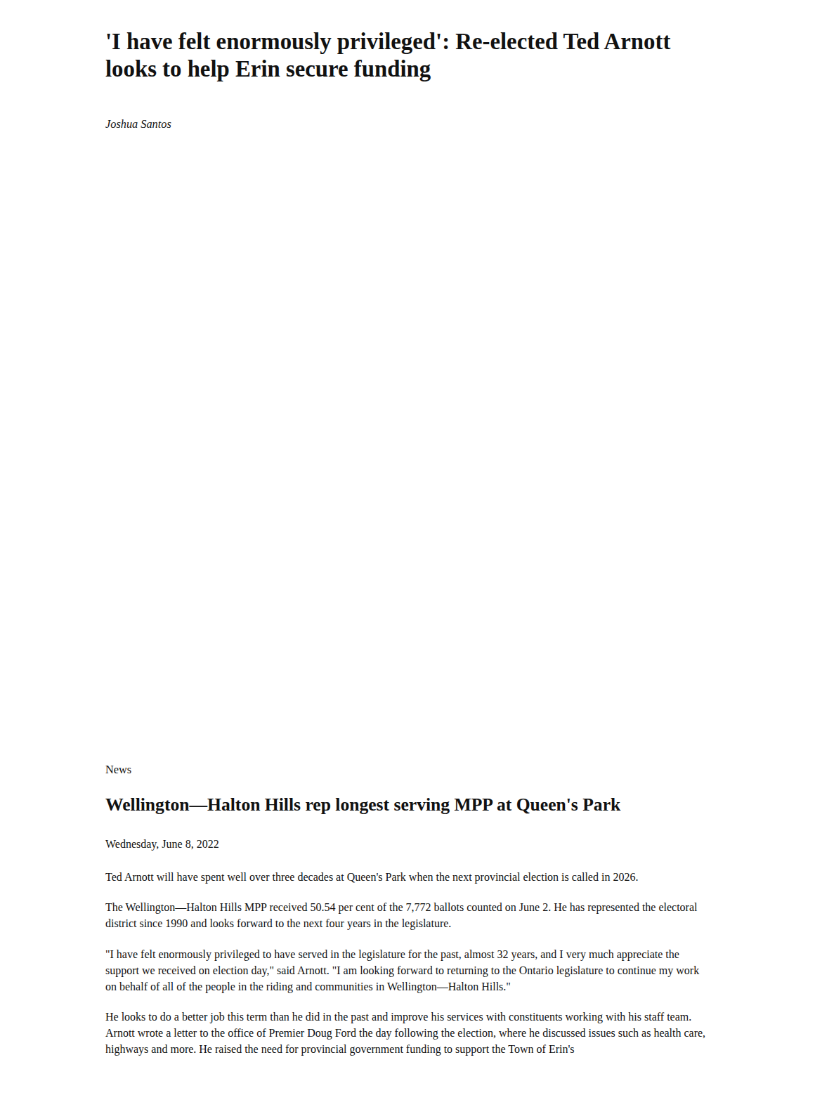'I have felt enormously privileged': Re-elected Ted Arnott looks to help Erin secure funding
Joshua Santos
News
Wellington—Halton Hills rep longest serving MPP at Queen's Park
Wednesday, June 8, 2022
Ted Arnott will have spent well over three decades at Queen's Park when the next provincial election is called in 2026.
The Wellington—Halton Hills MPP received 50.54 per cent of the 7,772 ballots counted on June 2. He has represented the electoral district since 1990 and looks forward to the next four years in the legislature.
"I have felt enormously privileged to have served in the legislature for the past, almost 32 years, and I very much appreciate the support we received on election day," said Arnott. "I am looking forward to returning to the Ontario legislature to continue my work on behalf of all of the people in the riding and communities in Wellington—Halton Hills."
He looks to do a better job this term than he did in the past and improve his services with constituents working with his staff team. Arnott wrote a letter to the office of Premier Doug Ford the day following the election, where he discussed issues such as health care, highways and more. He raised the need for provincial government funding to support the Town of Erin's